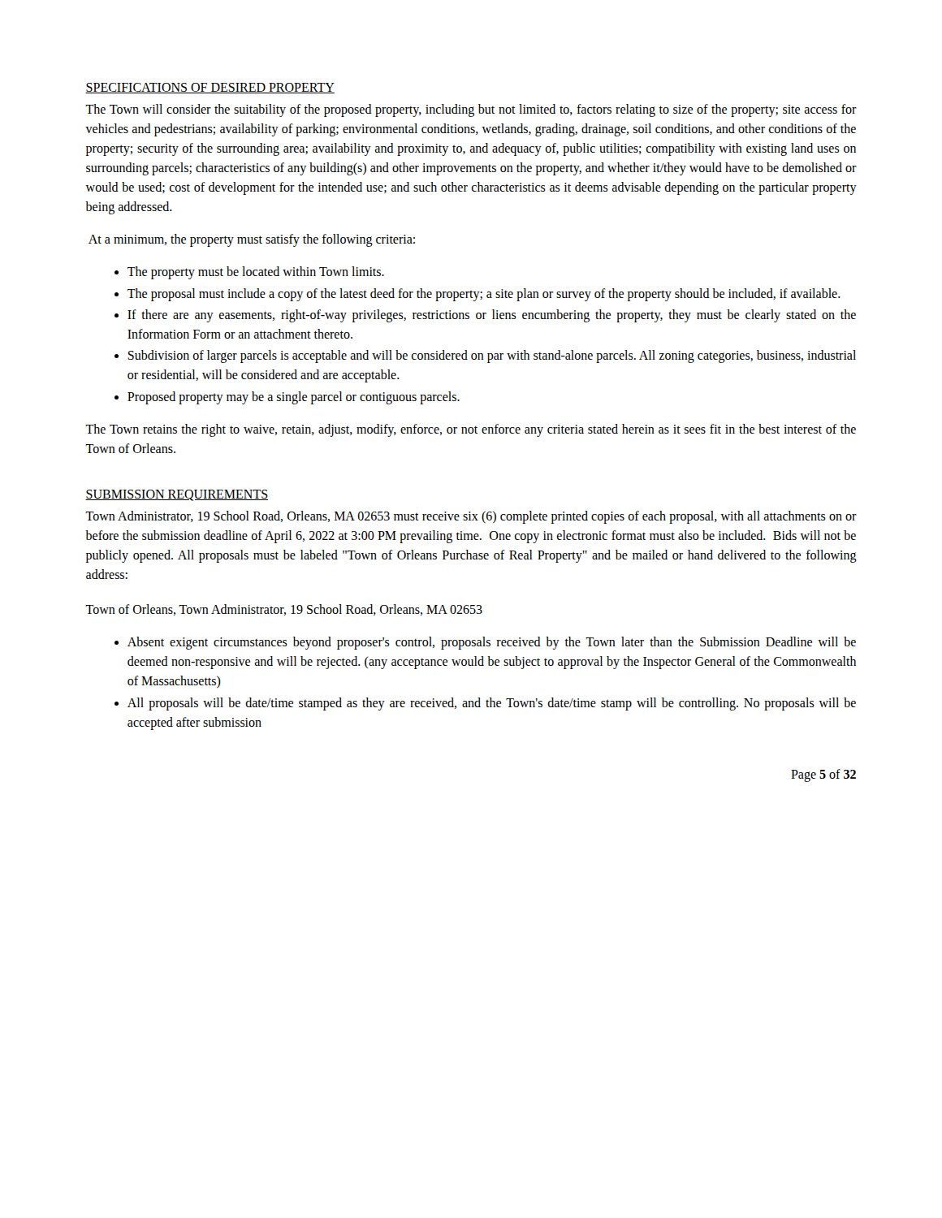SPECIFICATIONS OF DESIRED PROPERTY
The Town will consider the suitability of the proposed property, including but not limited to, factors relating to size of the property; site access for vehicles and pedestrians; availability of parking; environmental conditions, wetlands, grading, drainage, soil conditions, and other conditions of the property; security of the surrounding area; availability and proximity to, and adequacy of, public utilities; compatibility with existing land uses on surrounding parcels; characteristics of any building(s) and other improvements on the property, and whether it/they would have to be demolished or would be used; cost of development for the intended use; and such other characteristics as it deems advisable depending on the particular property being addressed.
At a minimum, the property must satisfy the following criteria:
The property must be located within Town limits.
The proposal must include a copy of the latest deed for the property; a site plan or survey of the property should be included, if available.
If there are any easements, right-of-way privileges, restrictions or liens encumbering the property, they must be clearly stated on the Information Form or an attachment thereto.
Subdivision of larger parcels is acceptable and will be considered on par with stand-alone parcels. All zoning categories, business, industrial or residential, will be considered and are acceptable.
Proposed property may be a single parcel or contiguous parcels.
The Town retains the right to waive, retain, adjust, modify, enforce, or not enforce any criteria stated herein as it sees fit in the best interest of the Town of Orleans.
SUBMISSION REQUIREMENTS
Town Administrator, 19 School Road, Orleans, MA 02653 must receive six (6) complete printed copies of each proposal, with all attachments on or before the submission deadline of April 6, 2022 at 3:00 PM prevailing time. One copy in electronic format must also be included. Bids will not be publicly opened. All proposals must be labeled "Town of Orleans Purchase of Real Property" and be mailed or hand delivered to the following address:
Town of Orleans, Town Administrator, 19 School Road, Orleans, MA 02653
Absent exigent circumstances beyond proposer's control, proposals received by the Town later than the Submission Deadline will be deemed non-responsive and will be rejected. (any acceptance would be subject to approval by the Inspector General of the Commonwealth of Massachusetts)
All proposals will be date/time stamped as they are received, and the Town's date/time stamp will be controlling. No proposals will be accepted after submission
Page 5 of 32